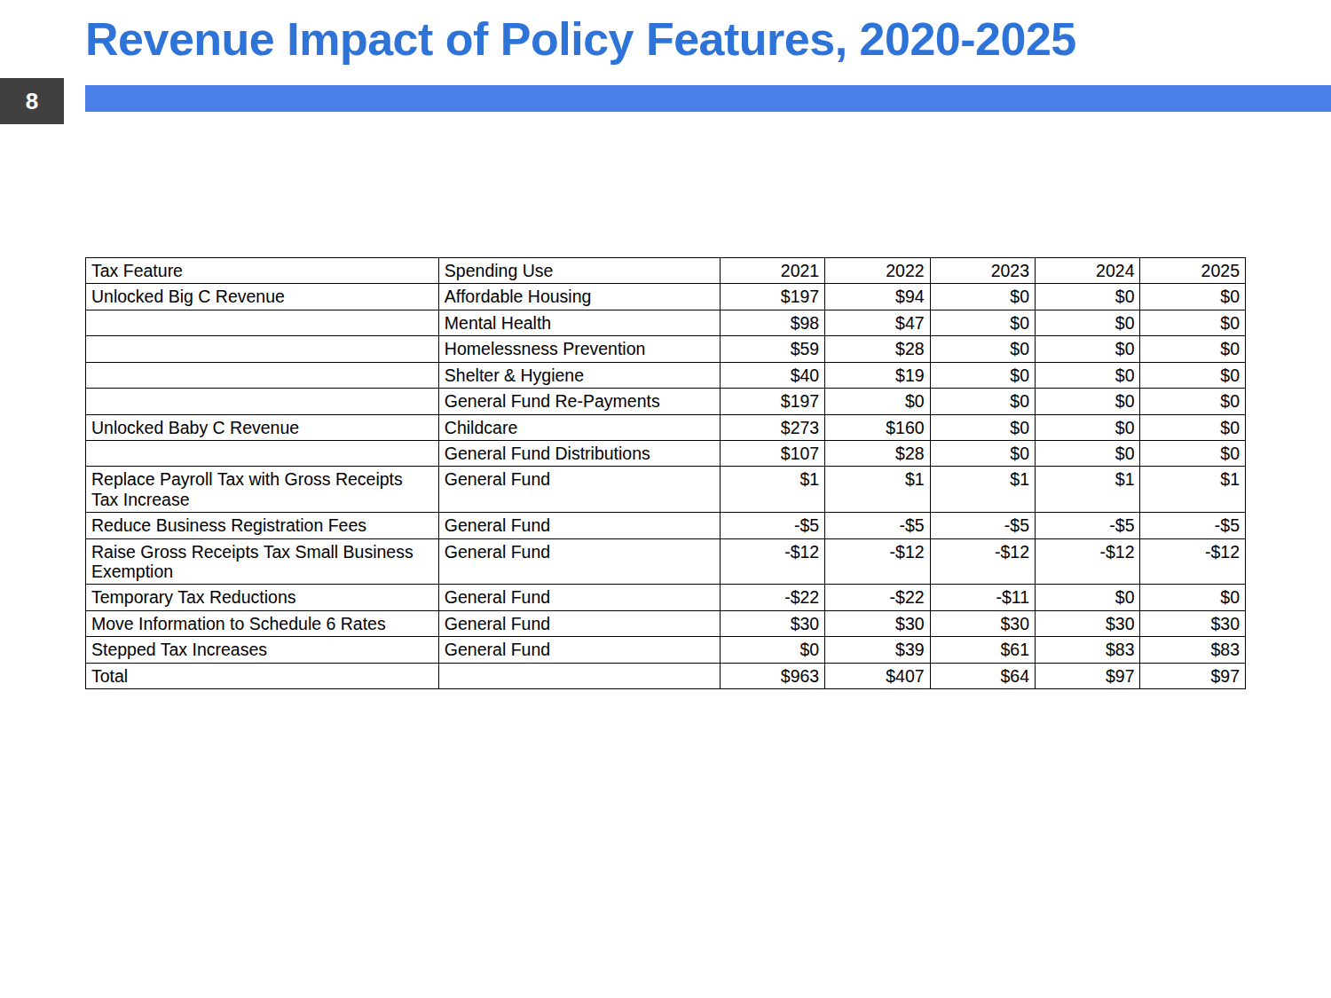Revenue Impact of Policy Features, 2020-2025
8
| Tax Feature | Spending Use | 2021 | 2022 | 2023 | 2024 | 2025 |
| Unlocked Big C Revenue | Affordable Housing | $197 | $94 | $0 | $0 | $0 |
| | Mental Health | $98 | $47 | $0 | $0 | $0 |
| | Homelessness Prevention | $59 | $28 | $0 | $0 | $0 |
| | Shelter & Hygiene | $40 | $19 | $0 | $0 | $0 |
| | General Fund Re-Payments | $197 | $0 | $0 | $0 | $0 |
| Unlocked Baby C Revenue | Childcare | $273 | $160 | $0 | $0 | $0 |
| | General Fund Distributions | $107 | $28 | $0 | $0 | $0 |
| Replace Payroll Tax with Gross Receipts Tax Increase | General Fund | $1 | $1 | $1 | $1 | $1 |
| Reduce Business Registration Fees | General Fund | -$5 | -$5 | -$5 | -$5 | -$5 |
| Raise Gross Receipts Tax Small Business Exemption | General Fund | -$12 | -$12 | -$12 | -$12 | -$12 |
| Temporary Tax Reductions | General Fund | -$22 | -$22 | -$11 | $0 | $0 |
| Move Information to Schedule 6 Rates | General Fund | $30 | $30 | $30 | $30 | $30 |
| Stepped Tax Increases | General Fund | $0 | $39 | $61 | $83 | $83 |
| Total | | $963 | $407 | $64 | $97 | $97 |